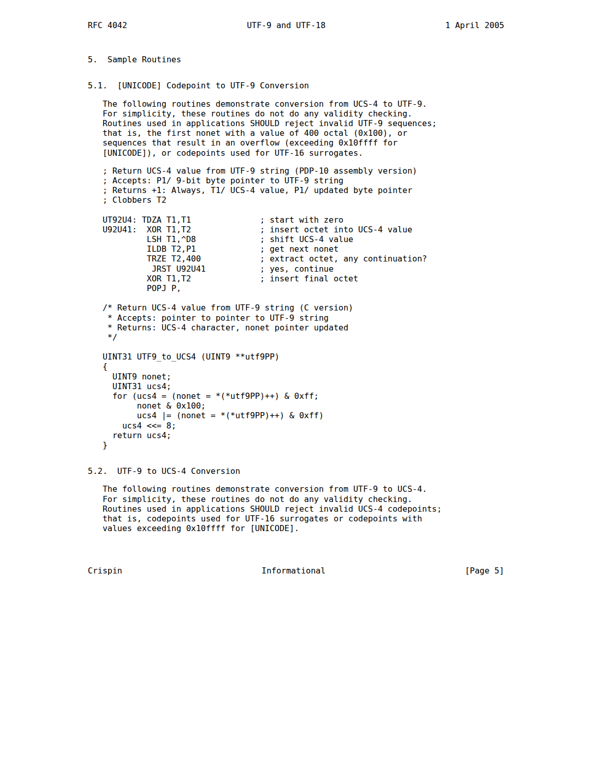RFC 4042 UTF-9 and UTF-18 1 April 2005
5. Sample Routines
5.1. [UNICODE] Codepoint to UTF-9 Conversion
The following routines demonstrate conversion from UCS-4 to UTF-9. For simplicity, these routines do not do any validity checking. Routines used in applications SHOULD reject invalid UTF-9 sequences; that is, the first nonet with a value of 400 octal (0x100), or sequences that result in an overflow (exceeding 0x10ffff for [UNICODE]), or codepoints used for UTF-16 surrogates.
; Return UCS-4 value from UTF-9 string (PDP-10 assembly version)
; Accepts: P1/ 9-bit byte pointer to UTF-9 string
; Returns +1: Always, T1/ UCS-4 value, P1/ updated byte pointer
; Clobbers T2

UT92U4: TDZA T1,T1              ; start with zero
U92U41:  XOR T1,T2              ; insert octet into UCS-4 value
         LSH T1,^D8             ; shift UCS-4 value
         ILDB T2,P1             ; get next nonet
         TRZE T2,400            ; extract octet, any continuation?
          JRST U92U41           ; yes, continue
         XOR T1,T2              ; insert final octet
         POPJ P,

/* Return UCS-4 value from UTF-9 string (C version)
 * Accepts: pointer to pointer to UTF-9 string
 * Returns: UCS-4 character, nonet pointer updated
 */

UINT31 UTF9_to_UCS4 (UINT9 **utf9PP)
{
  UINT9 nonet;
  UINT31 ucs4;
  for (ucs4 = (nonet = *(*utf9PP)++) & 0xff;
       nonet & 0x100;
       ucs4 |= (nonet = *(*utf9PP)++) & 0xff)
    ucs4 <<= 8;
  return ucs4;
}
5.2. UTF-9 to UCS-4 Conversion
The following routines demonstrate conversion from UTF-9 to UCS-4. For simplicity, these routines do not do any validity checking. Routines used in applications SHOULD reject invalid UCS-4 codepoints; that is, codepoints used for UTF-16 surrogates or codepoints with values exceeding 0x10ffff for [UNICODE].
Crispin Informational [Page 5]